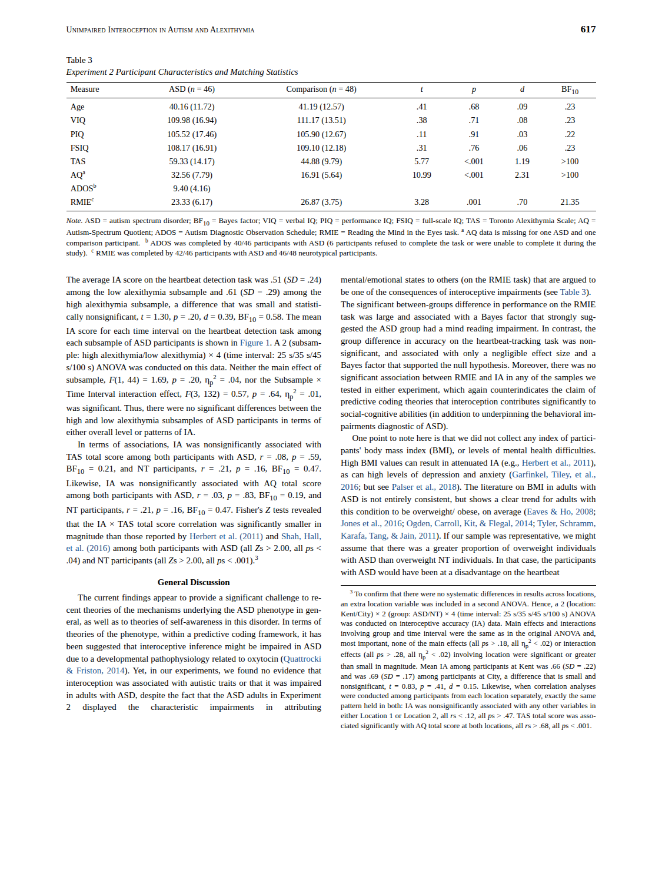Unimpaired Interoception in Autism and Alexithymia 617
Table 3
Experiment 2 Participant Characteristics and Matching Statistics
| Measure | ASD ( n = 46) | Comparison ( n = 48) | t | p | d | BF 10 |
| --- | --- | --- | --- | --- | --- | --- |
| Age | 40.16 (11.72) | 41.19 (12.57) | .41 | .68 | .09 | .23 |
| VIQ | 109.98 (16.94) | 111.17 (13.51) | .38 | .71 | .08 | .23 |
| PIQ | 105.52 (17.46) | 105.90 (12.67) | .11 | .91 | .03 | .22 |
| FSIQ | 108.17 (16.91) | 109.10 (12.18) | .31 | .76 | .06 | .23 |
| TAS | 59.33 (14.17) | 44.88 (9.79) | 5.77 | <.001 | 1.19 | >100 |
| AQ a | 32.56 (7.79) | 16.91 (5.64) | 10.99 | <.001 | 2.31 | >100 |
| ADOS b | 9.40 (4.16) | | | | | |
| RMIE c | 23.33 (6.17) | 26.87 (3.75) | 3.28 | .001 | .70 | 21.35 |
Note. ASD = autism spectrum disorder; BF10 = Bayes factor; VIQ = verbal IQ; PIQ = performance IQ; FSIQ = full-scale IQ; TAS = Toronto Alexithymia Scale; AQ = Autism-Spectrum Quotient; ADOS = Autism Diagnostic Observation Schedule; RMIE = Reading the Mind in the Eyes task. a AQ data is missing for one ASD and one comparison participant. b ADOS was completed by 40/46 participants with ASD (6 participants refused to complete the task or were unable to complete it during the study). c RMIE was completed by 42/46 participants with ASD and 46/48 neurotypical participants.
The average IA score on the heartbeat detection task was .51 (SD = .24) among the low alexithymia subsample and .61 (SD = .29) among the high alexithymia subsample, a difference that was small and statistically nonsignificant, t = 1.30, p = .20, d = 0.39, BF10 = 0.58. The mean IA score for each time interval on the heartbeat detection task among each subsample of ASD participants is shown in Figure 1. A 2 (subsample: high alexithymia/low alexithymia) × 4 (time interval: 25 s/35 s/45 s/100 s) ANOVA was conducted on this data. Neither the main effect of subsample, F(1, 44) = 1.69, p = .20, ηp2 = .04, nor the Subsample × Time Interval interaction effect, F(3, 132) = 0.57, p = .64, ηp2 = .01, was significant. Thus, there were no significant differences between the high and low alexithymia subsamples of ASD participants in terms of either overall level or patterns of IA.
In terms of associations, IA was nonsignificantly associated with TAS total score among both participants with ASD, r = .08, p = .59, BF10 = 0.21, and NT participants, r = .21, p = .16, BF10 = 0.47. Likewise, IA was nonsignificantly associated with AQ total score among both participants with ASD, r = .03, p = .83, BF10 = 0.19, and NT participants, r = .21, p = .16, BF10 = 0.47. Fisher's Z tests revealed that the IA × TAS total score correlation was significantly smaller in magnitude than those reported by Herbert et al. (2011) and Shah, Hall, et al. (2016) among both participants with ASD (all Zs > 2.00, all ps < .04) and NT participants (all Zs > 2.00, all ps < .001).3
General Discussion
The current findings appear to provide a significant challenge to recent theories of the mechanisms underlying the ASD phenotype in general, as well as to theories of self-awareness in this disorder. In terms of theories of the phenotype, within a predictive coding framework, it has been suggested that interoceptive inference might be impaired in ASD due to a developmental pathophysiology related to oxytocin (Quattrocki & Friston, 2014). Yet, in our experiments, we found no evidence that interoception was associated with autistic traits or that it was impaired in adults with ASD, despite the fact that the ASD adults in Experiment 2 displayed the characteristic impairments in attributing mental/emotional states to others (on the RMIE task) that are argued to be one of the consequences of interoceptive impairments (see Table 3).
The significant between-groups difference in performance on the RMIE task was large and associated with a Bayes factor that strongly suggested the ASD group had a mind reading impairment. In contrast, the group difference in accuracy on the heartbeat-tracking task was nonsignificant, and associated with only a negligible effect size and a Bayes factor that supported the null hypothesis. Moreover, there was no significant association between RMIE and IA in any of the samples we tested in either experiment, which again counterindicates the claim of predictive coding theories that interoception contributes significantly to social-cognitive abilities (in addition to underpinning the behavioral impairments diagnostic of ASD).
One point to note here is that we did not collect any index of participants' body mass index (BMI), or levels of mental health difficulties. High BMI values can result in attenuated IA (e.g., Herbert et al., 2011), as can high levels of depression and anxiety (Garfinkel, Tiley, et al., 2016; but see Palser et al., 2018). The literature on BMI in adults with ASD is not entirely consistent, but shows a clear trend for adults with this condition to be overweight/ obese, on average (Eaves & Ho, 2008; Jones et al., 2016; Ogden, Carroll, Kit, & Flegal, 2014; Tyler, Schramm, Karafa, Tang, & Jain, 2011). If our sample was representative, we might assume that there was a greater proportion of overweight individuals with ASD than overweight NT individuals. In that case, the participants with ASD would have been at a disadvantage on the heartbeat
3 To confirm that there were no systematic differences in results across locations, an extra location variable was included in a second ANOVA. Hence, a 2 (location: Kent/City) × 2 (group: ASD/NT) × 4 (time interval: 25 s/35 s/45 s/100 s) ANOVA was conducted on interoceptive accuracy (IA) data. Main effects and interactions involving group and time interval were the same as in the original ANOVA and, most important, none of the main effects (all ps > .18, all ηp2 < .02) or interaction effects (all ps > .28, all ηp2 < .02) involving location were significant or greater than small in magnitude. Mean IA among participants at Kent was .66 (SD = .22) and was .69 (SD = .17) among participants at City, a difference that is small and nonsignificant, t = 0.83, p = .41, d = 0.15. Likewise, when correlation analyses were conducted among participants from each location separately, exactly the same pattern held in both: IA was nonsignificantly associated with any other variables in either Location 1 or Location 2, all rs < .12, all ps > .47. TAS total score was associated significantly with AQ total score at both locations, all rs > .68, all ps < .001.